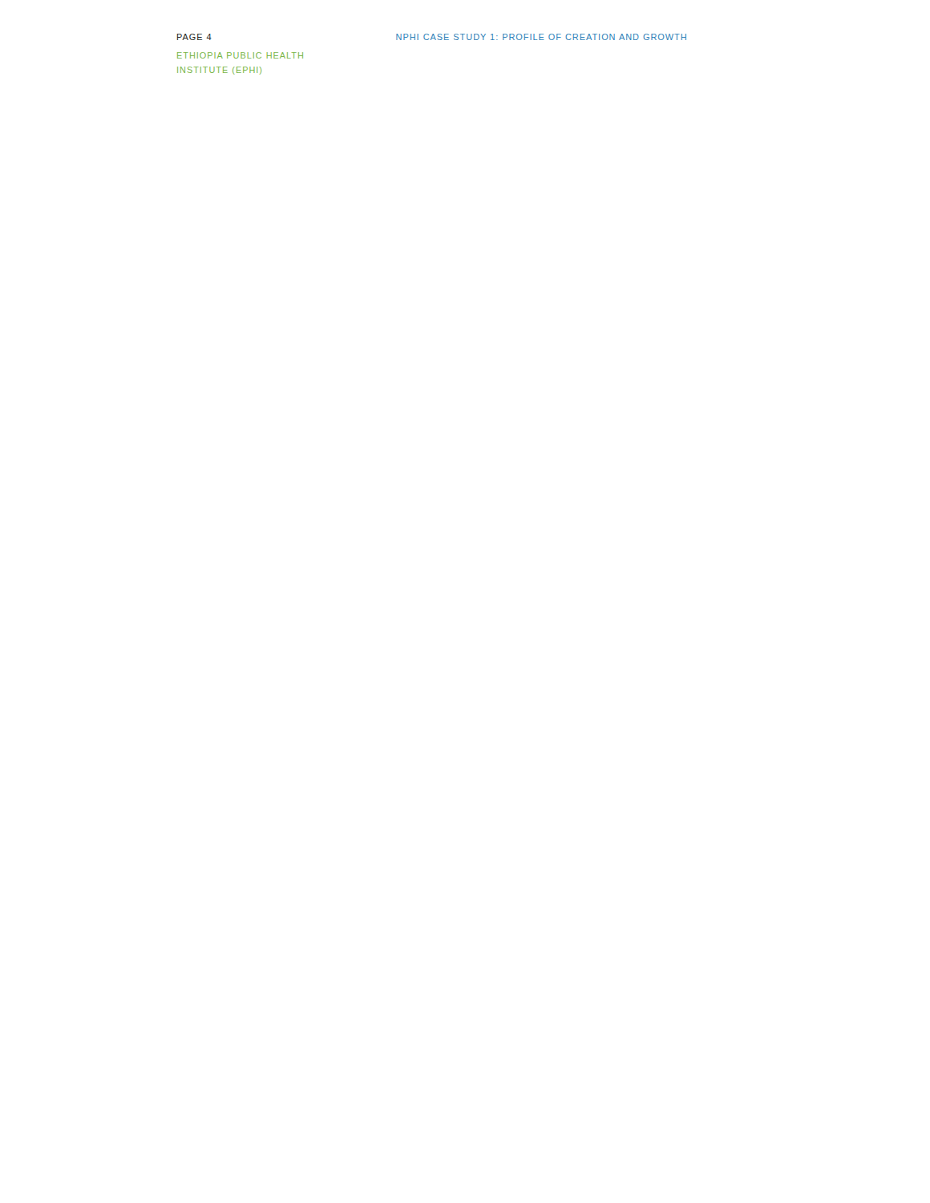Page 4
Ethiopia Public Health Institute (EPHI)
NPHI Case Study 1: Profile of Creation and Growth